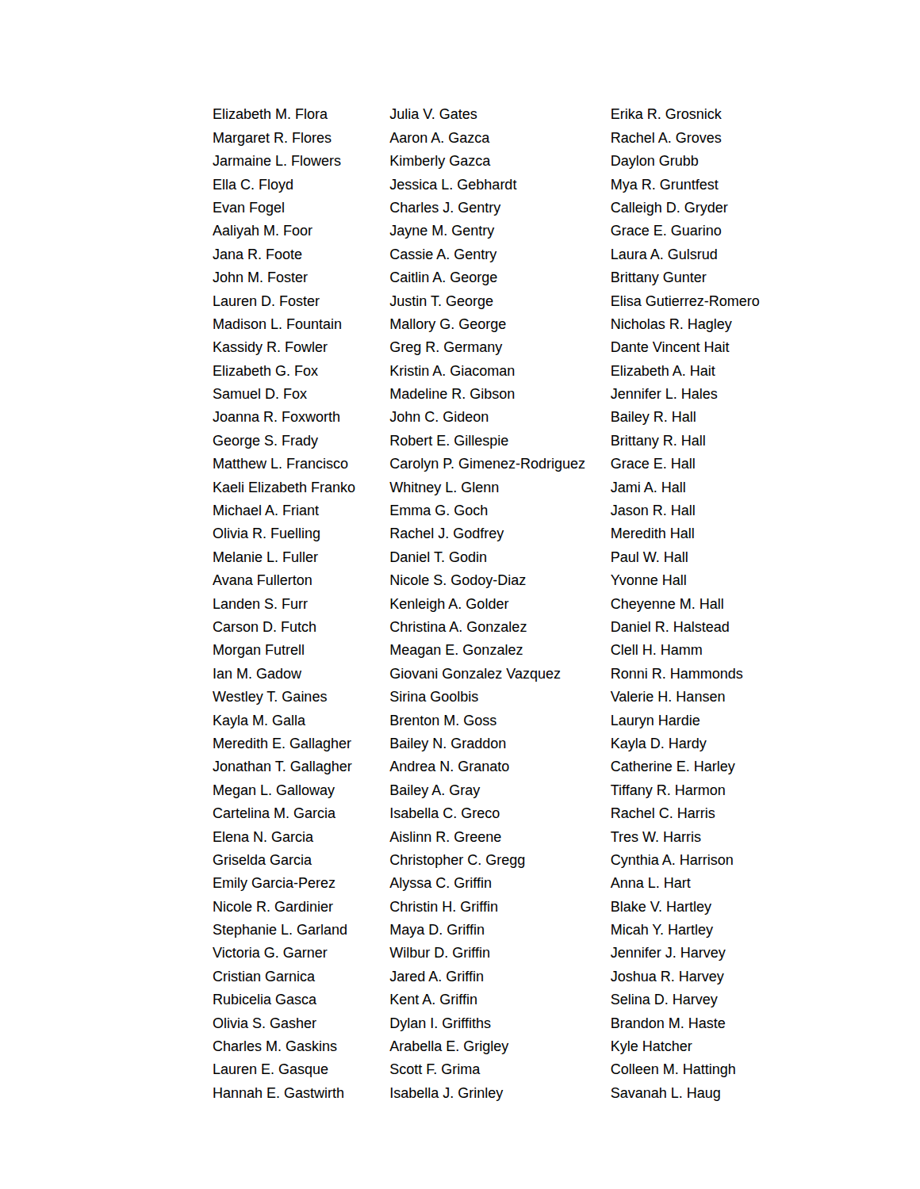Elizabeth M. Flora
Margaret R. Flores
Jarmaine L. Flowers
Ella C. Floyd
Evan Fogel
Aaliyah M. Foor
Jana R. Foote
John M. Foster
Lauren D. Foster
Madison L. Fountain
Kassidy R. Fowler
Elizabeth G. Fox
Samuel D. Fox
Joanna R. Foxworth
George S. Frady
Matthew L. Francisco
Kaeli Elizabeth Franko
Michael A. Friant
Olivia R. Fuelling
Melanie L. Fuller
Avana Fullerton
Landen S. Furr
Carson D. Futch
Morgan Futrell
Ian M. Gadow
Westley T. Gaines
Kayla M. Galla
Meredith E. Gallagher
Jonathan T. Gallagher
Megan L. Galloway
Cartelina M. Garcia
Elena N. Garcia
Griselda Garcia
Emily Garcia-Perez
Nicole R. Gardinier
Stephanie L. Garland
Victoria G. Garner
Cristian Garnica
Rubicelia Gasca
Olivia S. Gasher
Charles M. Gaskins
Lauren E. Gasque
Hannah E. Gastwirth
Julia V. Gates
Aaron A. Gazca
Kimberly Gazca
Jessica L. Gebhardt
Charles J. Gentry
Jayne M. Gentry
Cassie A. Gentry
Caitlin A. George
Justin T. George
Mallory G. George
Greg R. Germany
Kristin A. Giacoman
Madeline R. Gibson
John C. Gideon
Robert E. Gillespie
Carolyn P. Gimenez-Rodriguez
Whitney L. Glenn
Emma G. Goch
Rachel J. Godfrey
Daniel T. Godin
Nicole S. Godoy-Diaz
Kenleigh A. Golder
Christina A. Gonzalez
Meagan E. Gonzalez
Giovani Gonzalez Vazquez
Sirina Goolbis
Brenton M. Goss
Bailey N. Graddon
Andrea N. Granato
Bailey A. Gray
Isabella C. Greco
Aislinn R. Greene
Christopher C. Gregg
Alyssa C. Griffin
Christin H. Griffin
Maya D. Griffin
Wilbur D. Griffin
Jared A. Griffin
Kent A. Griffin
Dylan I. Griffiths
Arabella E. Grigley
Scott F. Grima
Isabella J. Grinley
Erika R. Grosnick
Rachel A. Groves
Daylon Grubb
Mya R. Gruntfest
Calleigh D. Gryder
Grace E. Guarino
Laura A. Gulsrud
Brittany Gunter
Elisa Gutierrez-Romero
Nicholas R. Hagley
Dante Vincent Hait
Elizabeth A. Hait
Jennifer L. Hales
Bailey R. Hall
Brittany R. Hall
Grace E. Hall
Jami A. Hall
Jason R. Hall
Meredith Hall
Paul W. Hall
Yvonne Hall
Cheyenne M. Hall
Daniel R. Halstead
Clell H. Hamm
Ronni R. Hammonds
Valerie H. Hansen
Lauryn Hardie
Kayla D. Hardy
Catherine E. Harley
Tiffany R. Harmon
Rachel C. Harris
Tres W. Harris
Cynthia A. Harrison
Anna L. Hart
Blake V. Hartley
Micah Y. Hartley
Jennifer J. Harvey
Joshua R. Harvey
Selina D. Harvey
Brandon M. Haste
Kyle Hatcher
Colleen M. Hattingh
Savanah L. Haug